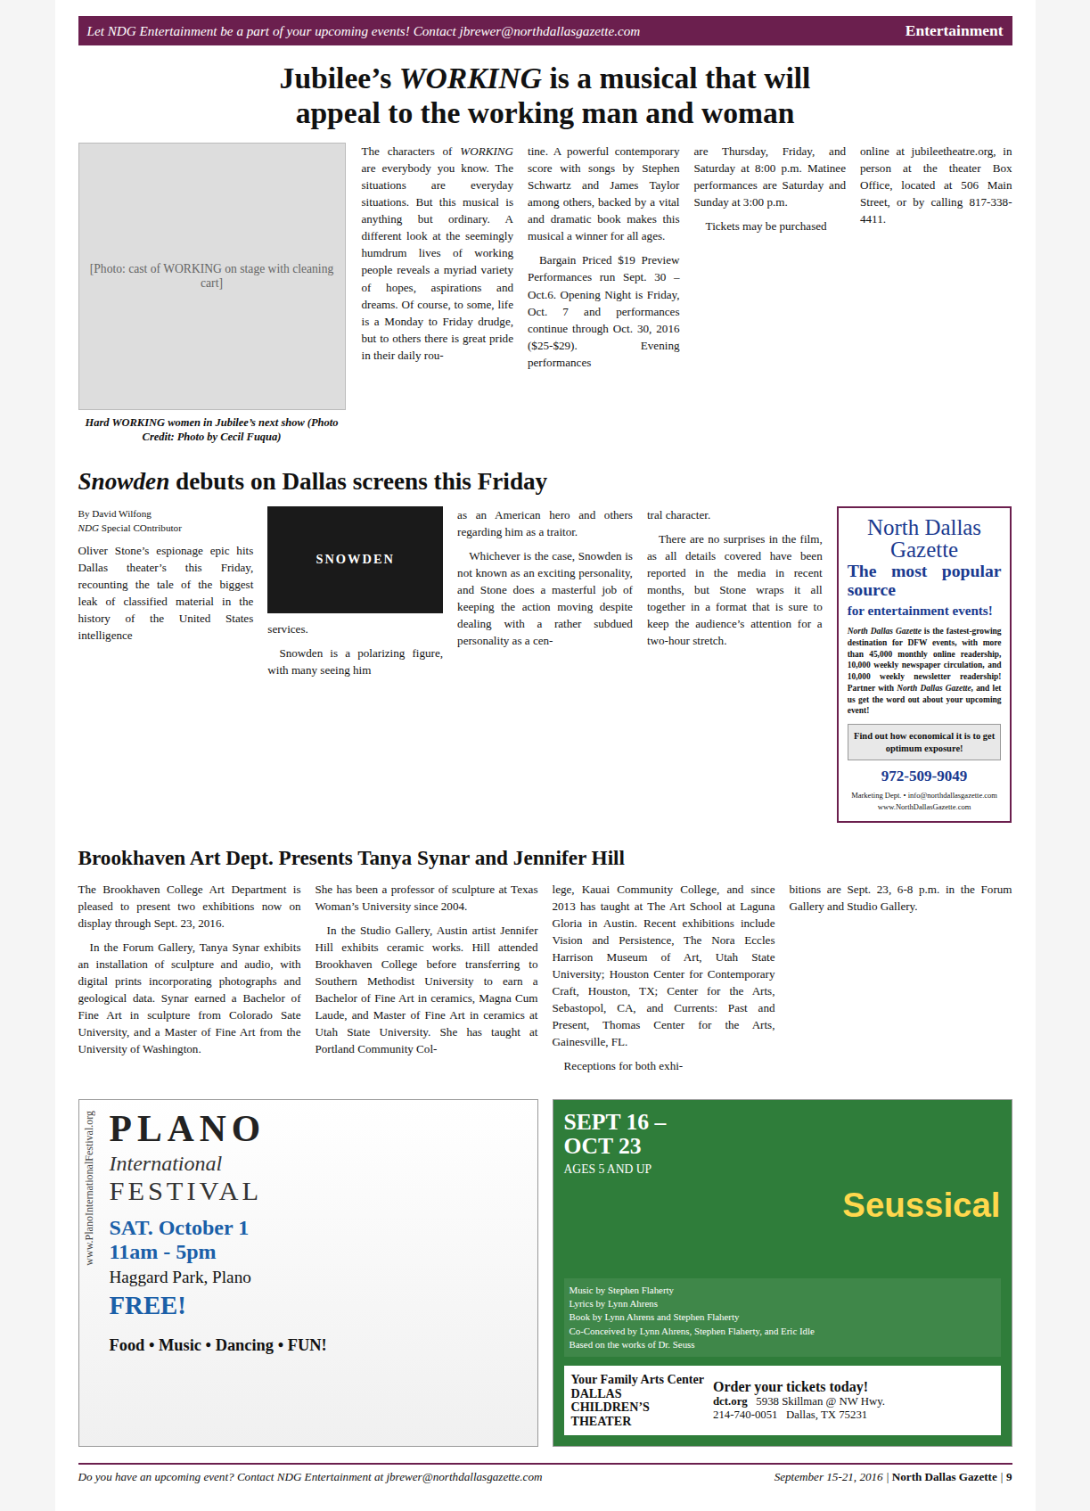Let NDG Entertainment be a part of your upcoming events! Contact jbrewer@northdallasgazette.com
Entertainment
Jubilee’s WORKING is a musical that will
appeal to the working man and woman
[Photo: cast of WORKING on stage with cleaning cart]
Hard WORKING women in Jubilee’s next show (Photo Credit: Photo by Cecil Fuqua)
The characters of WORKING are everybody you know. The situations are everyday situations. But this musical is anything but ordinary. A different look at the seemingly humdrum lives of working people reveals a myriad variety of hopes, aspirations and dreams. Of course, to some, life is a Monday to Friday drudge, but to others there is great pride in their daily rou-
tine. A powerful contemporary score with songs by Stephen Schwartz and James Taylor among others, backed by a vital and dramatic book makes this musical a winner for all ages.
Bargain Priced $19 Preview Performances run Sept. 30 – Oct.6. Opening Night is Friday, Oct. 7 and performances continue through Oct. 30, 2016 ($25-$29). Evening performances
are Thursday, Friday, and Saturday at 8:00 p.m. Matinee performances are Saturday and Sunday at 3:00 p.m.
Tickets may be purchased
online at jubileetheatre.org, in person at the theater Box Office, located at 506 Main Street, or by calling 817-338-4411.
Snowden debuts on Dallas screens this Friday
By David Wilfong
NDG Special COntributor
Oliver Stone’s espionage epic hits Dallas theater’s this Friday, recounting the tale of the biggest leak of classified material in the history of the United States intelligence
SNOWDEN
services.
Snowden is a polarizing figure, with many seeing him
as an American hero and others regarding him as a traitor.
Whichever is the case, Snowden is not known as an exciting personality, and Stone does a masterful job of keeping the action moving despite dealing with a rather subdued personality as a cen-
tral character.
There are no surprises in the film, as all details covered have been reported in the media in recent months, but Stone wraps it all together in a format that is sure to keep the audience’s attention for a two-hour stretch.
North Dallas Gazette
The most popular source
for entertainment events!
North Dallas Gazette is the fastest-growing destination for DFW events, with more than 45,000 monthly online readership, 10,000 weekly newspaper circulation, and 10,000 weekly newsletter readership! Partner with North Dallas Gazette, and let us get the word out about your upcoming event!
Find out how economical it is to get optimum exposure!
972-509-9049
Marketing Dept. • info@northdallasgazette.com
www.NorthDallasGazette.com
Brookhaven Art Dept. Presents Tanya Synar and Jennifer Hill
The Brookhaven College Art Department is pleased to present two exhibitions now on display through Sept. 23, 2016.
In the Forum Gallery, Tanya Synar exhibits an installation of sculpture and audio, with digital prints incorporating photographs and geological data. Synar earned a Bachelor of Fine Art in sculpture from Colorado Sate University, and a Master of Fine Art from the University of Washington.
She has been a professor of sculpture at Texas Woman’s University since 2004.
In the Studio Gallery, Austin artist Jennifer Hill exhibits ceramic works. Hill attended Brookhaven College before transferring to Southern Methodist University to earn a Bachelor of Fine Art in ceramics, Magna Cum Laude, and Master of Fine Art in ceramics at Utah State University. She has taught at Portland Community Col-
lege, Kauai Community College, and since 2013 has taught at The Art School at Laguna Gloria in Austin. Recent exhibitions include Vision and Persistence, The Nora Eccles Harrison Museum of Art, Utah State University; Houston Center for Contemporary Craft, Houston, TX; Center for the Arts, Sebastopol, CA, and Currents: Past and Present, Thomas Center for the Arts, Gainesville, FL.
Receptions for both exhi-
bitions are Sept. 23, 6-8 p.m. in the Forum Gallery and Studio Gallery.
www.PlanoInternationalFestival.org
PLANO
International
FESTIVAL
SAT. October 1
11am - 5pm
Haggard Park, Plano
FREE!
Food • Music • Dancing • FUN!
SEPT 16 –
OCT 23
AGES 5 AND UP
Seussical
Music by Stephen Flaherty
Lyrics by Lynn Ahrens
Book by Lynn Ahrens and Stephen Flaherty
Co-Conceived by Lynn Ahrens, Stephen Flaherty, and Eric Idle
Based on the works of Dr. Seuss
Your Family Arts Center
DALLAS
CHILDREN’S
THEATER
Order your tickets today!
dct.org 5938 Skillman @ NW Hwy.
214-740-0051 Dallas, TX 75231
Do you have an upcoming event? Contact NDG Entertainment at jbrewer@northdallasgazette.com
September 15-21, 2016 | North Dallas Gazette | 9